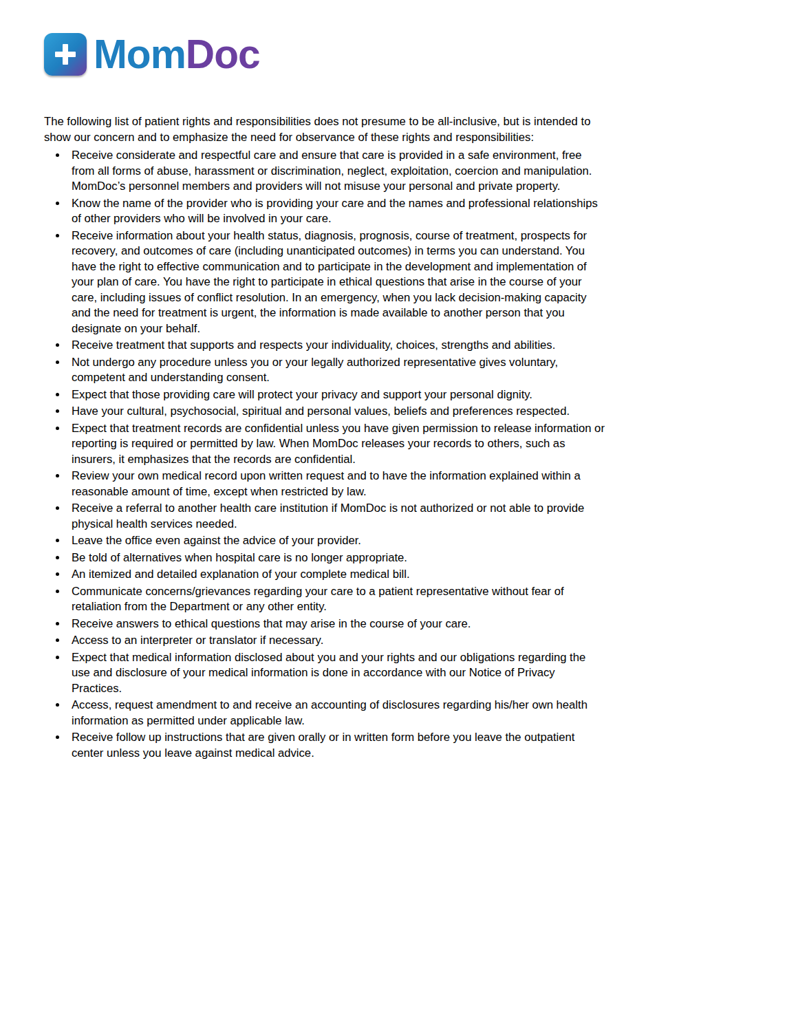Mom Doc
The following list of patient rights and responsibilities does not presume to be all-inclusive, but is intended to show our concern and to emphasize the need for observance of these rights and responsibilities:
Receive considerate and respectful care and ensure that care is provided in a safe environment, free from all forms of abuse, harassment or discrimination, neglect, exploitation, coercion and manipulation. MomDoc’s personnel members and providers will not misuse your personal and private property.
Know the name of the provider who is providing your care and the names and professional relationships of other providers who will be involved in your care.
Receive information about your health status, diagnosis, prognosis, course of treatment, prospects for recovery, and outcomes of care (including unanticipated outcomes) in terms you can understand. You have the right to effective communication and to participate in the development and implementation of your plan of care. You have the right to participate in ethical questions that arise in the course of your care, including issues of conflict resolution. In an emergency, when you lack decision-making capacity and the need for treatment is urgent, the information is made available to another person that you designate on your behalf.
Receive treatment that supports and respects your individuality, choices, strengths and abilities.
Not undergo any procedure unless you or your legally authorized representative gives voluntary, competent and understanding consent.
Expect that those providing care will protect your privacy and support your personal dignity.
Have your cultural, psychosocial, spiritual and personal values, beliefs and preferences respected.
Expect that treatment records are confidential unless you have given permission to release information or reporting is required or permitted by law. When MomDoc releases your records to others, such as insurers, it emphasizes that the records are confidential.
Review your own medical record upon written request and to have the information explained within a reasonable amount of time, except when restricted by law.
Receive a referral to another health care institution if MomDoc is not authorized or not able to provide physical health services needed.
Leave the office even against the advice of your provider.
Be told of alternatives when hospital care is no longer appropriate.
An itemized and detailed explanation of your complete medical bill.
Communicate concerns/grievances regarding your care to a patient representative without fear of retaliation from the Department or any other entity.
Receive answers to ethical questions that may arise in the course of your care.
Access to an interpreter or translator if necessary.
Expect that medical information disclosed about you and your rights and our obligations regarding the use and disclosure of your medical information is done in accordance with our Notice of Privacy Practices.
Access, request amendment to and receive an accounting of disclosures regarding his/her own health information as permitted under applicable law.
Receive follow up instructions that are given orally or in written form before you leave the outpatient center unless you leave against medical advice.